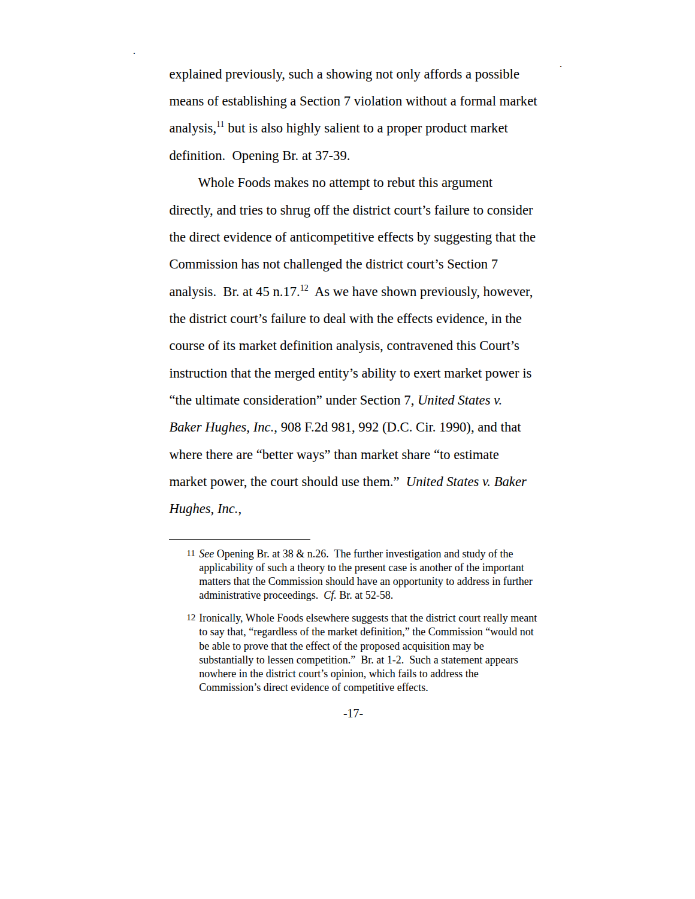. .
explained previously, such a showing not only affords a possible means of establishing a Section 7 violation without a formal market analysis,11 but is also highly salient to a proper product market definition. Opening Br. at 37-39.
Whole Foods makes no attempt to rebut this argument directly, and tries to shrug off the district court’s failure to consider the direct evidence of anticompetitive effects by suggesting that the Commission has not challenged the district court’s Section 7 analysis. Br. at 45 n.17.12 As we have shown previously, however, the district court’s failure to deal with the effects evidence, in the course of its market definition analysis, contravened this Court’s instruction that the merged entity’s ability to exert market power is “the ultimate consideration” under Section 7, United States v. Baker Hughes, Inc., 908 F.2d 981, 992 (D.C. Cir. 1990), and that where there are “better ways” than market share “to estimate market power, the court should use them.” United States v. Baker Hughes, Inc.,
11
See Opening Br. at 38 & n.26. The further investigation and study of the applicability of such a theory to the present case is another of the important matters that the Commission should have an opportunity to address in further administrative proceedings. Cf. Br. at 52-58.
12
Ironically, Whole Foods elsewhere suggests that the district court really meant to say that, “regardless of the market definition,” the Commission “would not be able to prove that the effect of the proposed acquisition may be substantially to lessen competition.” Br. at 1-2. Such a statement appears nowhere in the district court’s opinion, which fails to address the Commission’s direct evidence of competitive effects.
-17-